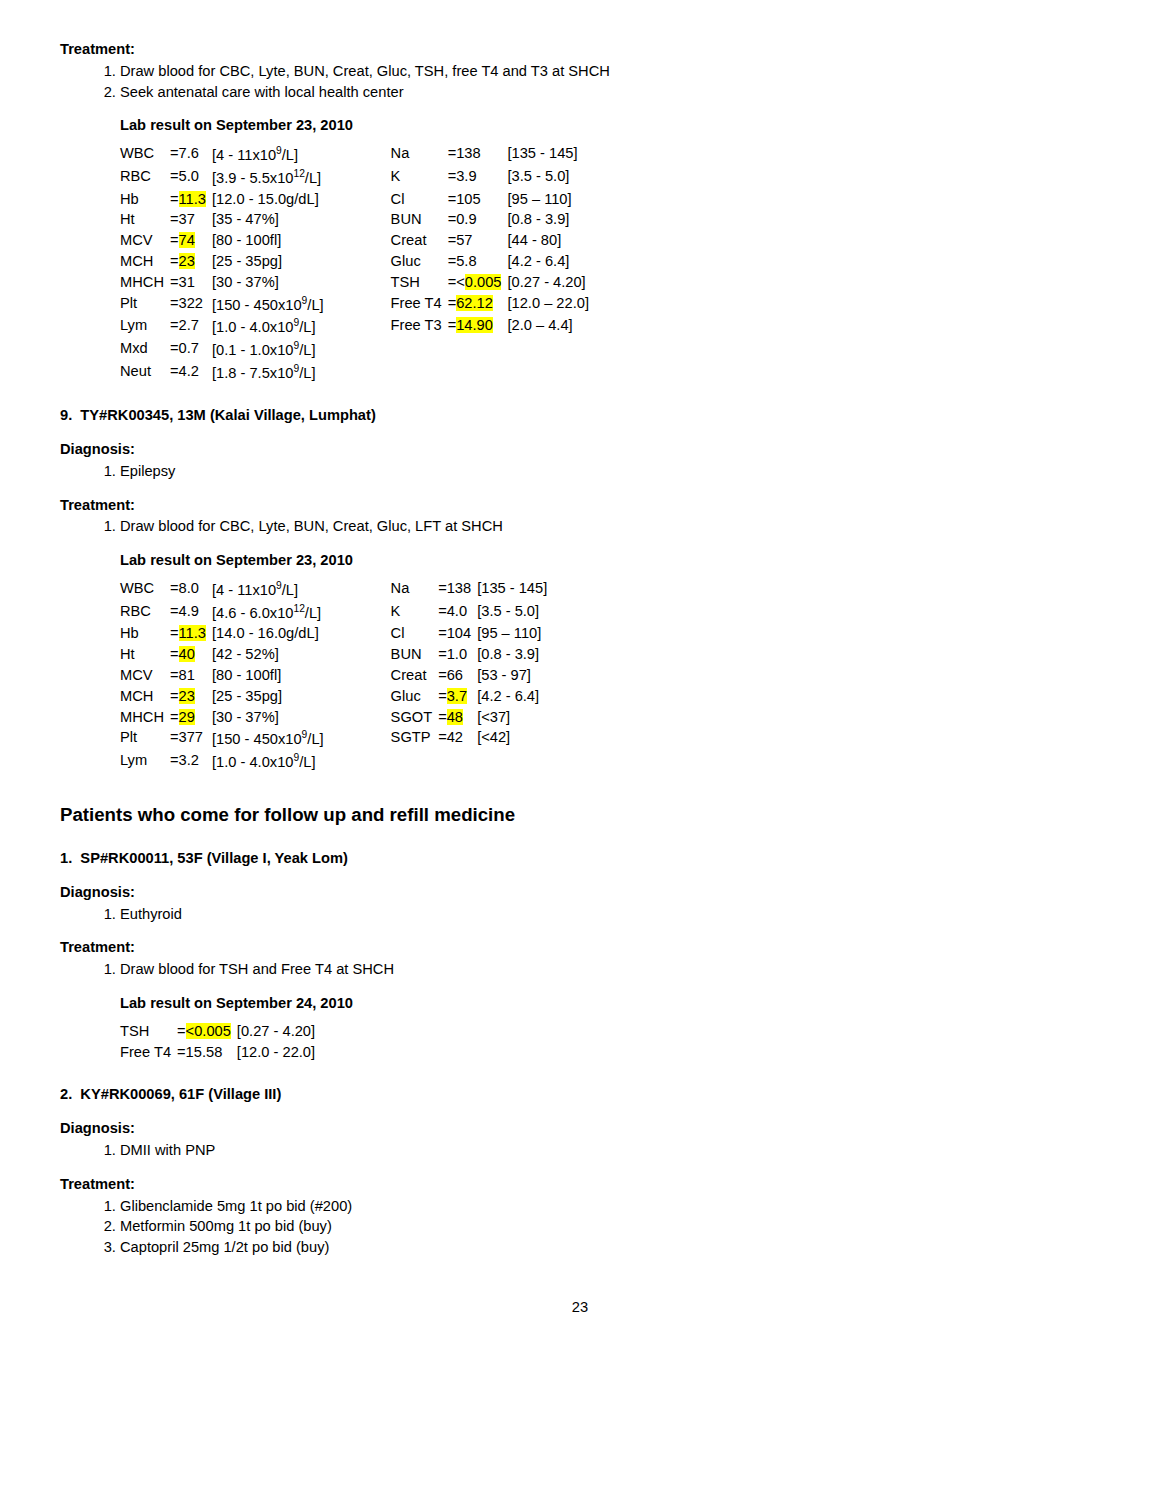Treatment:
Draw blood for CBC, Lyte, BUN, Creat, Gluc, TSH, free T4 and T3 at SHCH
Seek antenatal care with local health center
Lab result on September 23, 2010
| WBC | =7.6 | [4 - 11x10 9 /L] | | Na | =138 | [135 - 145] |
| RBC | =5.0 | [3.9 - 5.5x10 12 /L] | | K | =3.9 | [3.5 - 5.0] |
| Hb | = 11.3 | [12.0 - 15.0g/dL] | | Cl | =105 | [95 – 110] |
| Ht | =37 | [35 - 47%] | | BUN | =0.9 | [0.8 - 3.9] |
| MCV | = 74 | [80 - 100fl] | | Creat | =57 | [44 - 80] |
| MCH | = 23 | [25 - 35pg] | | Gluc | =5.8 | [4.2 - 6.4] |
| MHCH | =31 | [30 - 37%] | | TSH | =< 0.005 | [0.27 - 4.20] |
| Plt | =322 | [150 - 450x10 9 /L] | | Free T4 | = 62.12 | [12.0 – 22.0] |
| Lym | =2.7 | [1.0 - 4.0x10 9 /L] | | Free T3 | = 14.90 | [2.0 – 4.4] |
| Mxd | =0.7 | [0.1 - 1.0x10 9 /L] | | | | |
| Neut | =4.2 | [1.8 - 7.5x10 9 /L] | | | | |
9. TY#RK00345, 13M (Kalai Village, Lumphat)
Diagnosis:
Epilepsy
Treatment:
Draw blood for CBC, Lyte, BUN, Creat, Gluc, LFT at SHCH
Lab result on September 23, 2010
| WBC | =8.0 | [4 - 11x10 9 /L] | | Na | =138 | [135 - 145] |
| RBC | =4.9 | [4.6 - 6.0x10 12 /L] | | K | =4.0 | [3.5 - 5.0] |
| Hb | = 11.3 | [14.0 - 16.0g/dL] | | Cl | =104 | [95 – 110] |
| Ht | = 40 | [42 - 52%] | | BUN | =1.0 | [0.8 - 3.9] |
| MCV | =81 | [80 - 100fl] | | Creat | =66 | [53 - 97] |
| MCH | = 23 | [25 - 35pg] | | Gluc | = 3.7 | [4.2 - 6.4] |
| MHCH | = 29 | [30 - 37%] | | SGOT | = 48 | [<37] |
| Plt | =377 | [150 - 450x10 9 /L] | | SGTP | =42 | [<42] |
| Lym | =3.2 | [1.0 - 4.0x10 9 /L] | | | | |
Patients who come for follow up and refill medicine
1. SP#RK00011, 53F (Village I, Yeak Lom)
Diagnosis:
Euthyroid
Treatment:
Draw blood for TSH and Free T4 at SHCH
Lab result on September 24, 2010
| TSH | = <0.005 | [0.27 - 4.20] |
| Free T4 | =15.58 | [12.0 - 22.0] |
2. KY#RK00069, 61F (Village III)
Diagnosis:
DMII with PNP
Treatment:
Glibenclamide 5mg 1t po bid (#200)
Metformin 500mg 1t po bid (buy)
Captopril 25mg 1/2t po bid (buy)
23